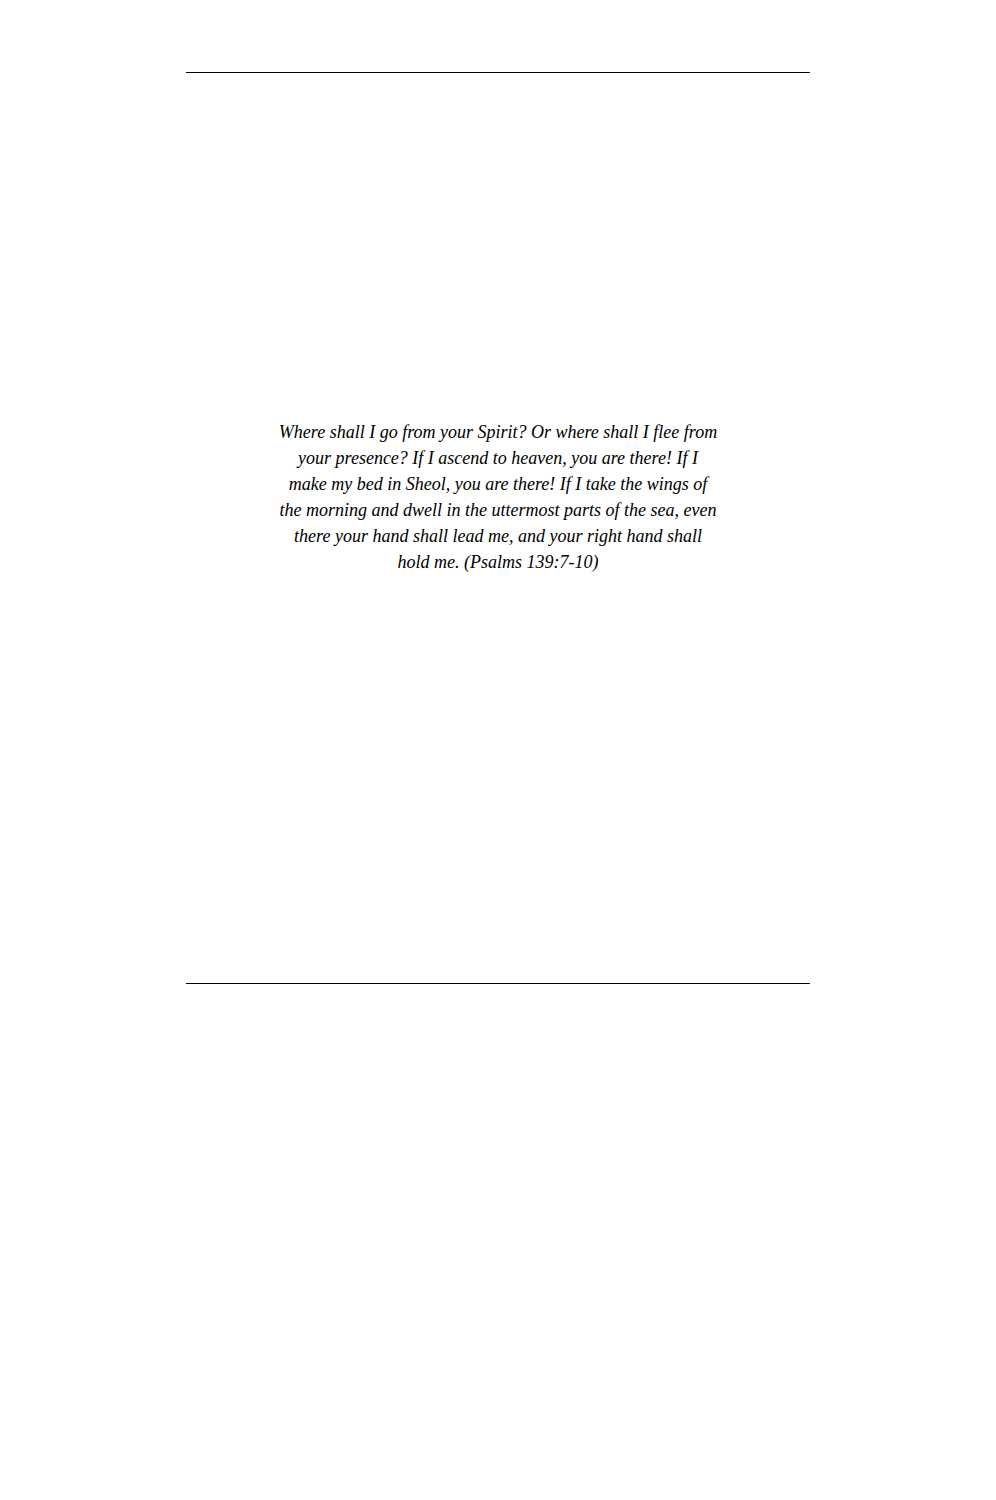Where shall I go from your Spirit? Or where shall I flee from your presence? If I ascend to heaven, you are there! If I make my bed in Sheol, you are there! If I take the wings of the morning and dwell in the uttermost parts of the sea, even there your hand shall lead me, and your right hand shall hold me. (Psalms 139:7-10)